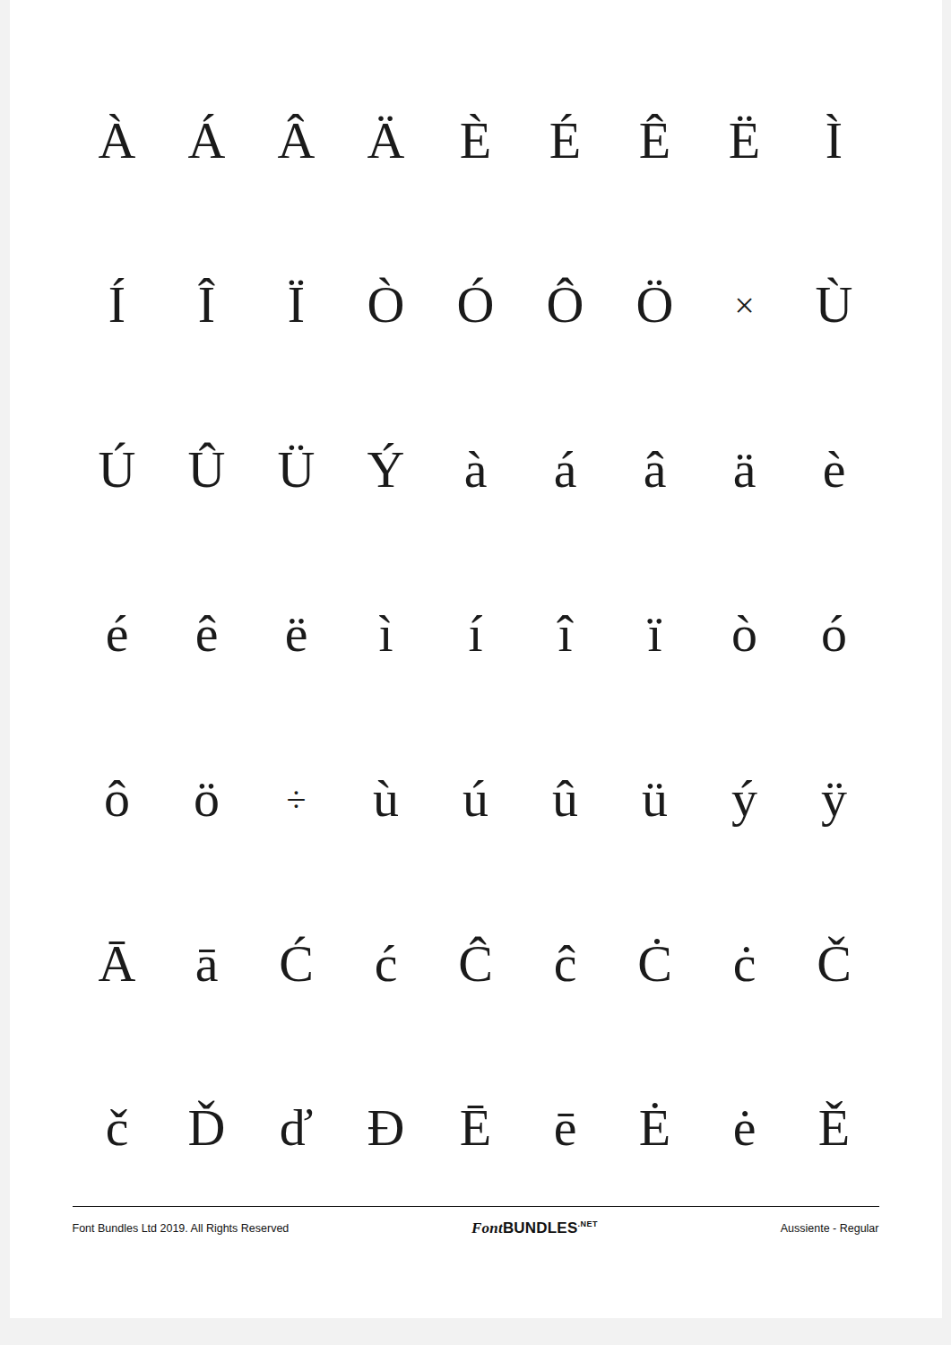À
Á
Â
Ä
È
É
Ê
Ë
Ì
Í
Î
Ï
Ò
Ó
Ô
Ö
×
Ù
Ú
Û
Ü
Ý
à
á
â
ä
è
é
ê
ë
ì
í
î
ï
ò
ó
ô
ö
÷
ù
ú
û
ü
ý
ÿ
Ā
ā
Ć
ć
Ĉ
ĉ
Ċ
ċ
Č
č
Ď
ď
Đ
Ē
ē
Ė
ė
Ě
Font Bundles Ltd 2019. All Rights Reserved
Font BUNDLES.NET
Aussiente - Regular